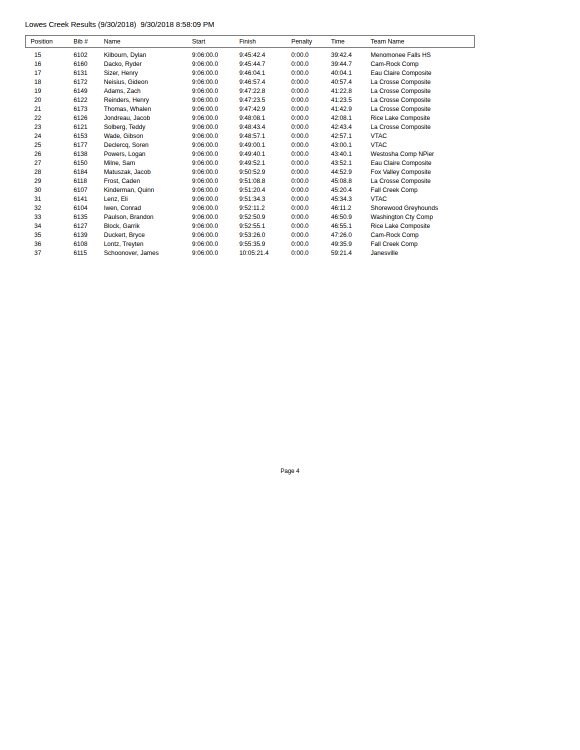Lowes Creek Results (9/30/2018) 9/30/2018 8:58:09 PM
| Position | Bib # | Name | Start | Finish | Penalty | Time | Team Name |
| --- | --- | --- | --- | --- | --- | --- | --- |
| 15 | 6102 | Kilbourn, Dylan | 9:06:00.0 | 9:45:42.4 | 0:00.0 | 39:42.4 | Menomonee Falls HS |
| 16 | 6160 | Dacko, Ryder | 9:06:00.0 | 9:45:44.7 | 0:00.0 | 39:44.7 | Cam-Rock Comp |
| 17 | 6131 | Sizer, Henry | 9:06:00.0 | 9:46:04.1 | 0:00.0 | 40:04.1 | Eau Claire Composite |
| 18 | 6172 | Neisius, Gideon | 9:06:00.0 | 9:46:57.4 | 0:00.0 | 40:57.4 | La Crosse Composite |
| 19 | 6149 | Adams, Zach | 9:06:00.0 | 9:47:22.8 | 0:00.0 | 41:22.8 | La Crosse Composite |
| 20 | 6122 | Reinders, Henry | 9:06:00.0 | 9:47:23.5 | 0:00.0 | 41:23.5 | La Crosse Composite |
| 21 | 6173 | Thomas, Whalen | 9:06:00.0 | 9:47:42.9 | 0:00.0 | 41:42.9 | La Crosse Composite |
| 22 | 6126 | Jondreau, Jacob | 9:06:00.0 | 9:48:08.1 | 0:00.0 | 42:08.1 | Rice Lake Composite |
| 23 | 6121 | Solberg, Teddy | 9:06:00.0 | 9:48:43.4 | 0:00.0 | 42:43.4 | La Crosse Composite |
| 24 | 6153 | Wade, Gibson | 9:06:00.0 | 9:48:57.1 | 0:00.0 | 42:57.1 | VTAC |
| 25 | 6177 | Declercq, Soren | 9:06:00.0 | 9:49:00.1 | 0:00.0 | 43:00.1 | VTAC |
| 26 | 6138 | Powers, Logan | 9:06:00.0 | 9:49:40.1 | 0:00.0 | 43:40.1 | Westosha Comp NPier |
| 27 | 6150 | Milne, Sam | 9:06:00.0 | 9:49:52.1 | 0:00.0 | 43:52.1 | Eau Claire Composite |
| 28 | 6184 | Matuszak, Jacob | 9:06:00.0 | 9:50:52.9 | 0:00.0 | 44:52.9 | Fox Valley Composite |
| 29 | 6118 | Frost, Caden | 9:06:00.0 | 9:51:08.8 | 0:00.0 | 45:08.8 | La Crosse Composite |
| 30 | 6107 | Kinderman, Quinn | 9:06:00.0 | 9:51:20.4 | 0:00.0 | 45:20.4 | Fall Creek Comp |
| 31 | 6141 | Lenz, Eli | 9:06:00.0 | 9:51:34.3 | 0:00.0 | 45:34.3 | VTAC |
| 32 | 6104 | Iwen, Conrad | 9:06:00.0 | 9:52:11.2 | 0:00.0 | 46:11.2 | Shorewood Greyhounds |
| 33 | 6135 | Paulson, Brandon | 9:06:00.0 | 9:52:50.9 | 0:00.0 | 46:50.9 | Washington Cty Comp |
| 34 | 6127 | Block, Garrik | 9:06:00.0 | 9:52:55.1 | 0:00.0 | 46:55.1 | Rice Lake Composite |
| 35 | 6139 | Duckert, Bryce | 9:06:00.0 | 9:53:26.0 | 0:00.0 | 47:26.0 | Cam-Rock Comp |
| 36 | 6108 | Lontz, Treyten | 9:06:00.0 | 9:55:35.9 | 0:00.0 | 49:35.9 | Fall Creek Comp |
| 37 | 6115 | Schoonover, James | 9:06:00.0 | 10:05:21.4 | 0:00.0 | 59:21.4 | Janesville |
Page 4